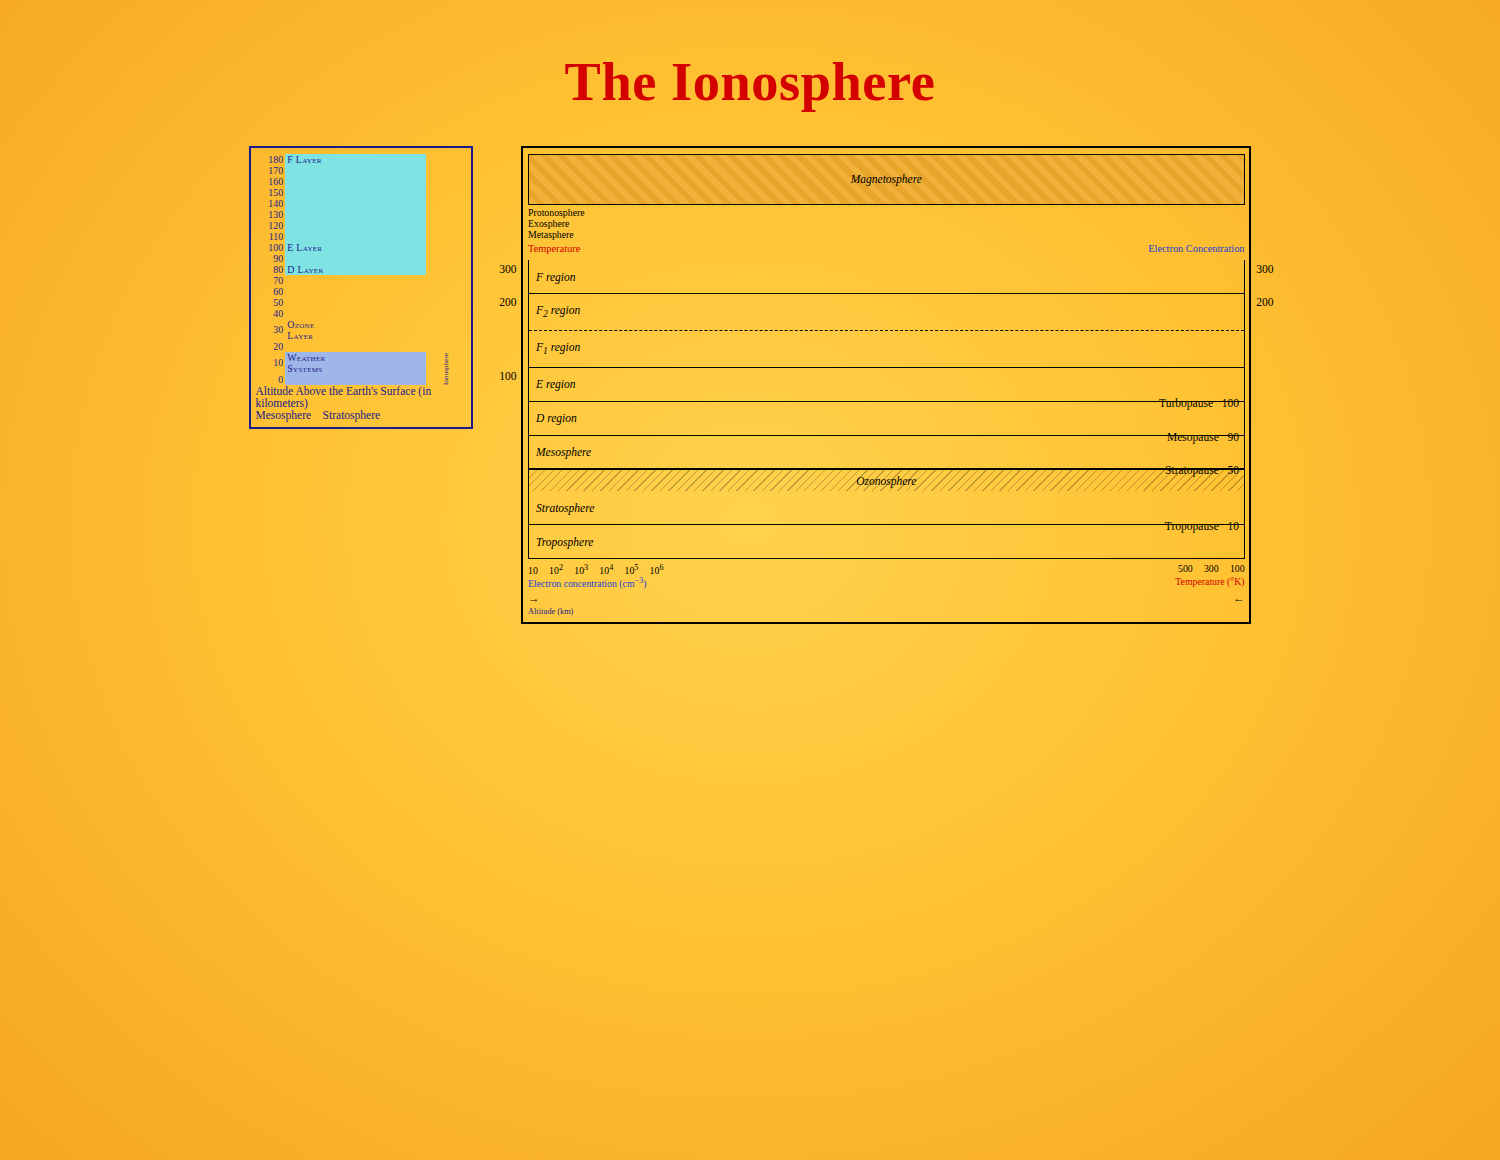The Ionosphere
Altitude above the Earth's surface (in kilometers) with atmospheric layers
| 180 | F Layer | Ionosphere |
| 170 | |
| 160 | |
| 150 | |
| 140 | |
| 130 | |
| 120 | |
| 110 | |
| 100 | E Layer |
| 90 | |
| 80 | D Layer |
| 70 | |
| 60 | |
| 50 | |
| 40 | |
| 30 | Ozone Layer |
| 20 | |
| 10 | Weather Systems |
| 0 | |
Altitude Above the Earth's Surface (in kilometers)
Mesosphere Stratosphere
Magnetosphere
Protonosphere
Exosphere
Metasphere
Temperature Electron Concentration
300 300 F region
200 200 F2 region
F1 region
100 E region Turbopause 100
D region Mesopause 90
Stratopause 50 Mesosphere
Ozonosphere
Stratosphere Tropopause 10
Troposphere
10 102 103 104 105 106
500 300 100
Electron concentration (cm−3) Temperature (°K)
→ ←
Altitude (km)